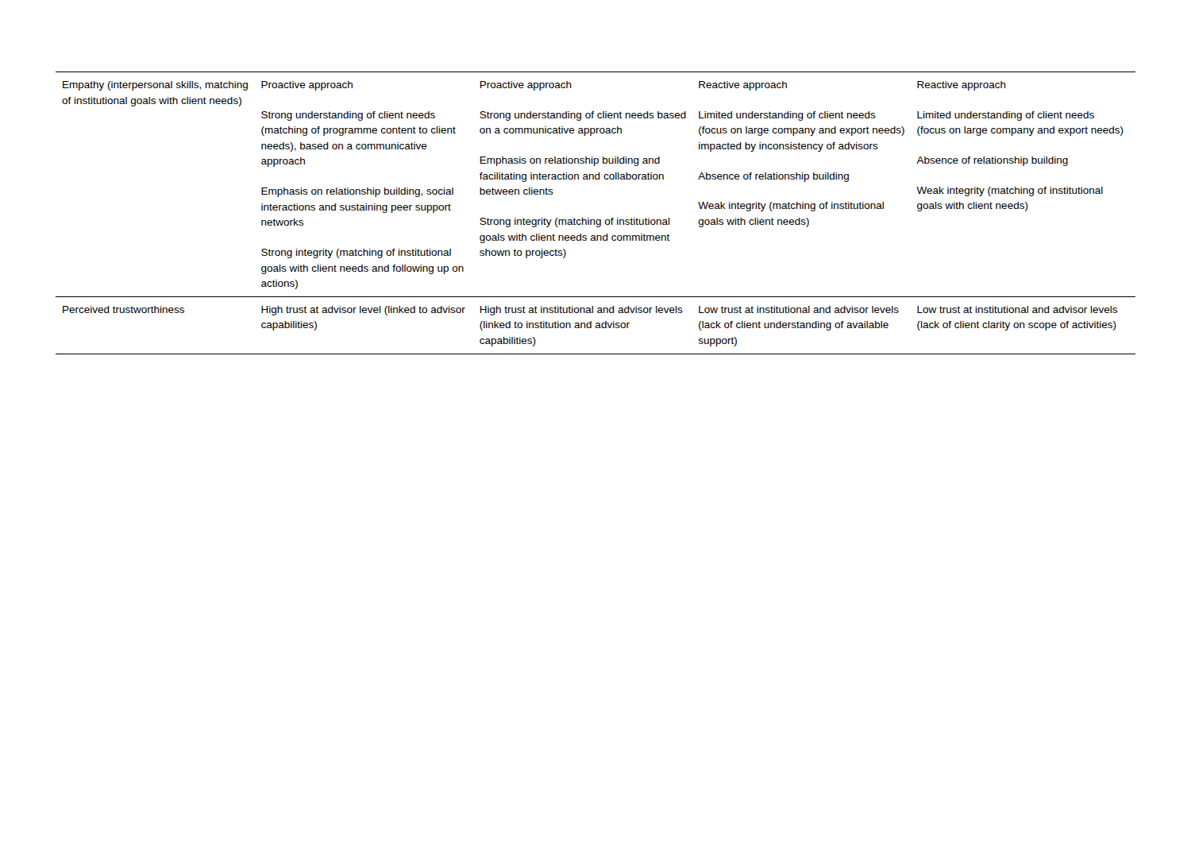| Empathy (interpersonal skills, matching of institutional goals with client needs) | Proactive approach Strong understanding of client needs (matching of programme content to client needs), based on a communicative approach Emphasis on relationship building, social interactions and sustaining peer support networks Strong integrity (matching of institutional goals with client needs and following up on actions) | Proactive approach Strong understanding of client needs based on a communicative approach Emphasis on relationship building and facilitating interaction and collaboration between clients Strong integrity (matching of institutional goals with client needs and commitment shown to projects) | Reactive approach Limited understanding of client needs (focus on large company and export needs) impacted by inconsistency of advisors Absence of relationship building Weak integrity (matching of institutional goals with client needs) | Reactive approach Limited understanding of client needs (focus on large company and export needs) Absence of relationship building Weak integrity (matching of institutional goals with client needs) |
| Perceived trustworthiness | High trust at advisor level (linked to advisor capabilities) | High trust at institutional and advisor levels (linked to institution and advisor capabilities) | Low trust at institutional and advisor levels (lack of client understanding of available support) | Low trust at institutional and advisor levels (lack of client clarity on scope of activities) |